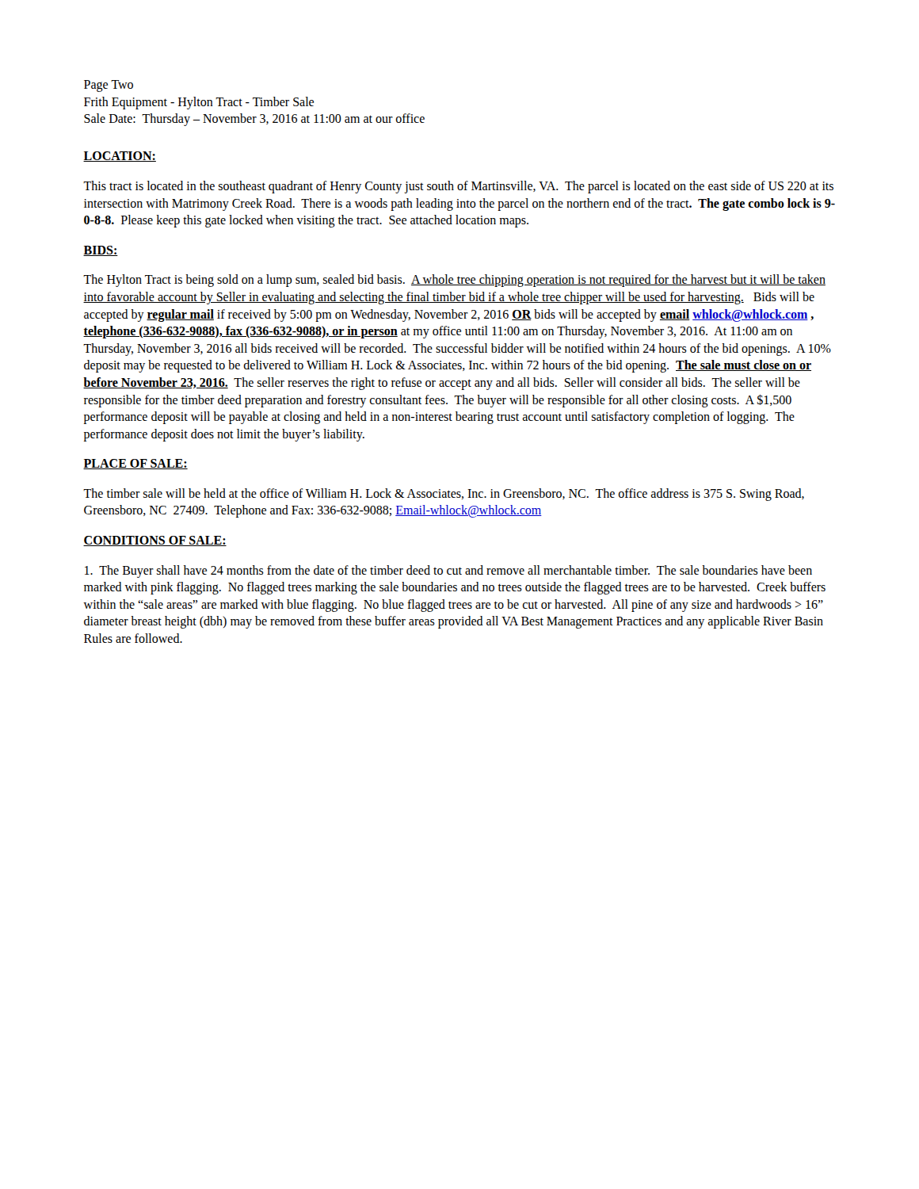Page Two
Frith Equipment - Hylton Tract - Timber Sale
Sale Date: Thursday – November 3, 2016 at 11:00 am at our office
LOCATION:
This tract is located in the southeast quadrant of Henry County just south of Martinsville, VA. The parcel is located on the east side of US 220 at its intersection with Matrimony Creek Road. There is a woods path leading into the parcel on the northern end of the tract. The gate combo lock is 9-0-8-8. Please keep this gate locked when visiting the tract. See attached location maps.
BIDS:
The Hylton Tract is being sold on a lump sum, sealed bid basis. A whole tree chipping operation is not required for the harvest but it will be taken into favorable account by Seller in evaluating and selecting the final timber bid if a whole tree chipper will be used for harvesting. Bids will be accepted by regular mail if received by 5:00 pm on Wednesday, November 2, 2016 OR bids will be accepted by email whlock@whlock.com , telephone (336-632-9088), fax (336-632-9088), or in person at my office until 11:00 am on Thursday, November 3, 2016. At 11:00 am on Thursday, November 3, 2016 all bids received will be recorded. The successful bidder will be notified within 24 hours of the bid openings. A 10% deposit may be requested to be delivered to William H. Lock & Associates, Inc. within 72 hours of the bid opening. The sale must close on or before November 23, 2016. The seller reserves the right to refuse or accept any and all bids. Seller will consider all bids. The seller will be responsible for the timber deed preparation and forestry consultant fees. The buyer will be responsible for all other closing costs. A $1,500 performance deposit will be payable at closing and held in a non-interest bearing trust account until satisfactory completion of logging. The performance deposit does not limit the buyer’s liability.
PLACE OF SALE:
The timber sale will be held at the office of William H. Lock & Associates, Inc. in Greensboro, NC. The office address is 375 S. Swing Road, Greensboro, NC 27409. Telephone and Fax: 336-632-9088; Email-whlock@whlock.com
CONDITIONS OF SALE:
1. The Buyer shall have 24 months from the date of the timber deed to cut and remove all merchantable timber. The sale boundaries have been marked with pink flagging. No flagged trees marking the sale boundaries and no trees outside the flagged trees are to be harvested. Creek buffers within the “sale areas” are marked with blue flagging. No blue flagged trees are to be cut or harvested. All pine of any size and hardwoods > 16” diameter breast height (dbh) may be removed from these buffer areas provided all VA Best Management Practices and any applicable River Basin Rules are followed.